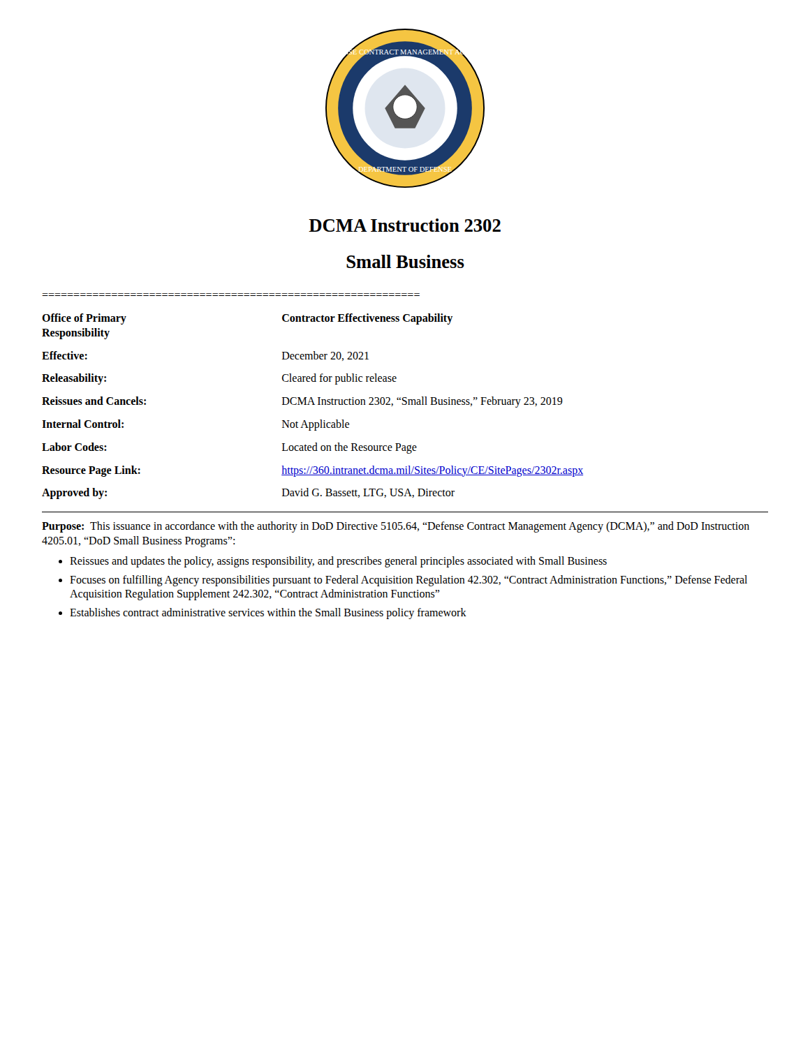DCMA Instruction 2302
Small Business
============================================================
| Office of Primary Responsibility | Contractor Effectiveness Capability |
| Effective: | December 20, 2021 |
| Releasability: | Cleared for public release |
| Reissues and Cancels: | DCMA Instruction 2302, “Small Business,” February 23, 2019 |
| Internal Control: | Not Applicable |
| Labor Codes: | Located on the Resource Page |
| Resource Page Link: | https://360.intranet.dcma.mil/Sites/Policy/CE/SitePages/2302r.aspx |
| Approved by: | David G. Bassett, LTG, USA, Director |
Purpose: This issuance in accordance with the authority in DoD Directive 5105.64, “Defense Contract Management Agency (DCMA),” and DoD Instruction 4205.01, “DoD Small Business Programs”:
Reissues and updates the policy, assigns responsibility, and prescribes general principles associated with Small Business
Focuses on fulfilling Agency responsibilities pursuant to Federal Acquisition Regulation 42.302, “Contract Administration Functions,” Defense Federal Acquisition Regulation Supplement 242.302, “Contract Administration Functions”
Establishes contract administrative services within the Small Business policy framework